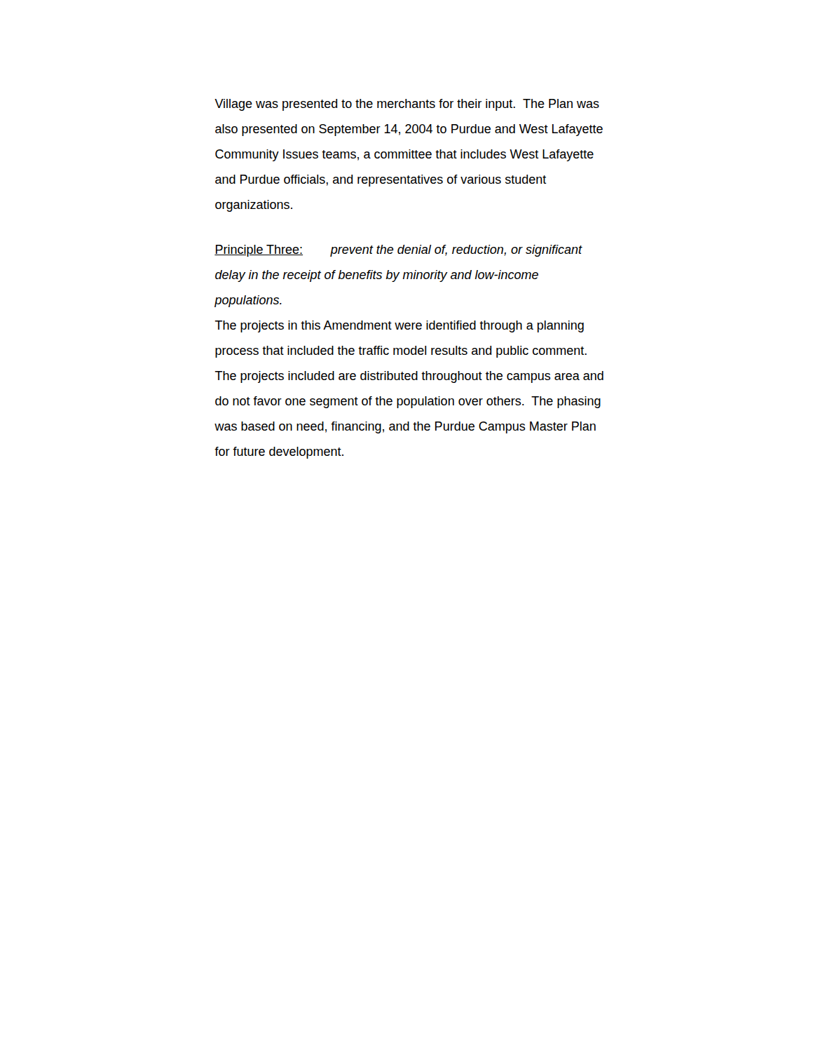Village was presented to the merchants for their input. The Plan was also presented on September 14, 2004 to Purdue and West Lafayette Community Issues teams, a committee that includes West Lafayette and Purdue officials, and representatives of various student organizations.
Principle Three: prevent the denial of, reduction, or significant delay in the receipt of benefits by minority and low-income populations.
The projects in this Amendment were identified through a planning process that included the traffic model results and public comment. The projects included are distributed throughout the campus area and do not favor one segment of the population over others. The phasing was based on need, financing, and the Purdue Campus Master Plan for future development.